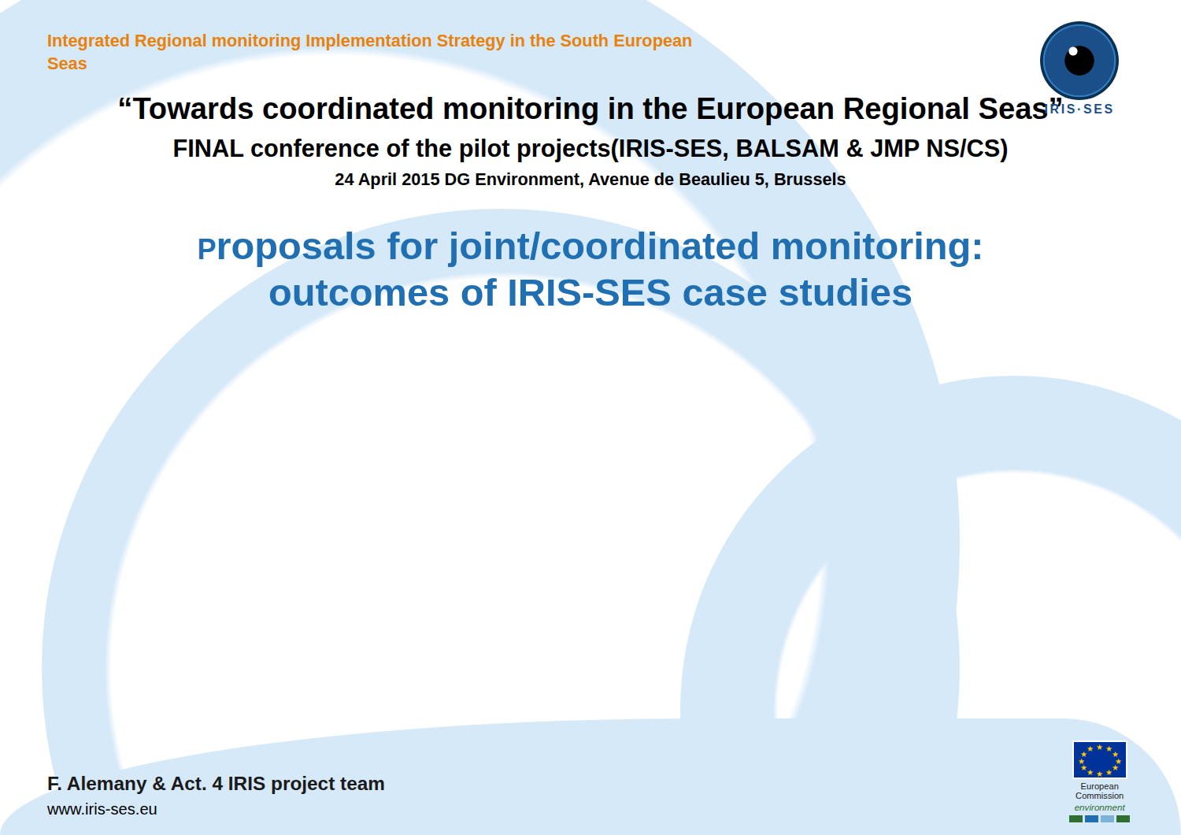IRIS·SES
Integrated Regional monitoring Implementation Strategy in the South European Seas
“Towards coordinated monitoring in the European Regional Seas”
FINAL conference of the pilot projects(IRIS-SES, BALSAM & JMP NS/CS)
24 April 2015 DG Environment, Avenue de Beaulieu 5, Brussels
Proposals for joint/coordinated monitoring: outcomes of IRIS-SES case studies
F. Alemany & Act. 4 IRIS project team
www.iris-ses.eu
★ ★ ★ ★ ★ ★ ★ ★ ★ ★ ★ ★
European
Commission environment